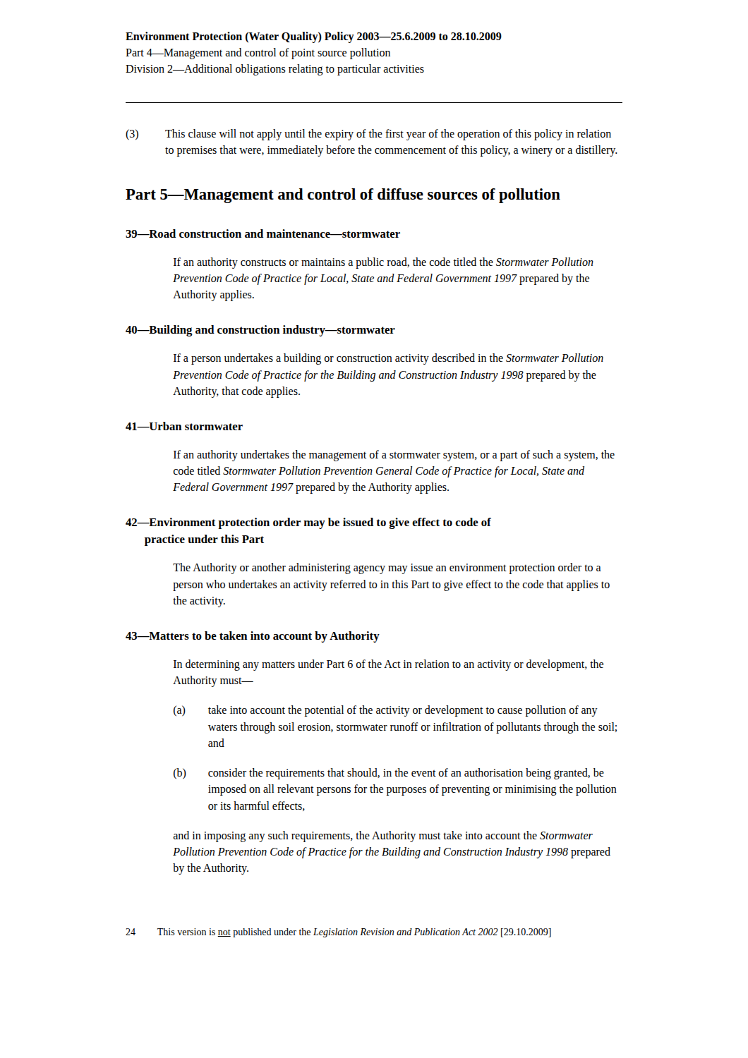Environment Protection (Water Quality) Policy 2003—25.6.2009 to 28.10.2009
Part 4—Management and control of point source pollution
Division 2—Additional obligations relating to particular activities
(3)
This clause will not apply until the expiry of the first year of the operation of this policy in relation to premises that were, immediately before the commencement of this policy, a winery or a distillery.
Part 5—Management and control of diffuse sources of pollution
39—Road construction and maintenance—stormwater
If an authority constructs or maintains a public road, the code titled the Stormwater Pollution Prevention Code of Practice for Local, State and Federal Government 1997 prepared by the Authority applies.
40—Building and construction industry—stormwater
If a person undertakes a building or construction activity described in the Stormwater Pollution Prevention Code of Practice for the Building and Construction Industry 1998 prepared by the Authority, that code applies.
41—Urban stormwater
If an authority undertakes the management of a stormwater system, or a part of such a system, the code titled Stormwater Pollution Prevention General Code of Practice for Local, State and Federal Government 1997 prepared by the Authority applies.
42—Environment protection order may be issued to give effect to code ofpractice under this Part
The Authority or another administering agency may issue an environment protection order to a person who undertakes an activity referred to in this Part to give effect to the code that applies to the activity.
43—Matters to be taken into account by Authority
In determining any matters under Part 6 of the Act in relation to an activity or development, the Authority must—
(a)
take into account the potential of the activity or development to cause pollution of any waters through soil erosion, stormwater runoff or infiltration of pollutants through the soil; and
(b)
consider the requirements that should, in the event of an authorisation being granted, be imposed on all relevant persons for the purposes of preventing or minimising the pollution or its harmful effects,
and in imposing any such requirements, the Authority must take into account the Stormwater Pollution Prevention Code of Practice for the Building and Construction Industry 1998 prepared by the Authority.
24 This version is not published under the Legislation Revision and Publication Act 2002 [29.10.2009]